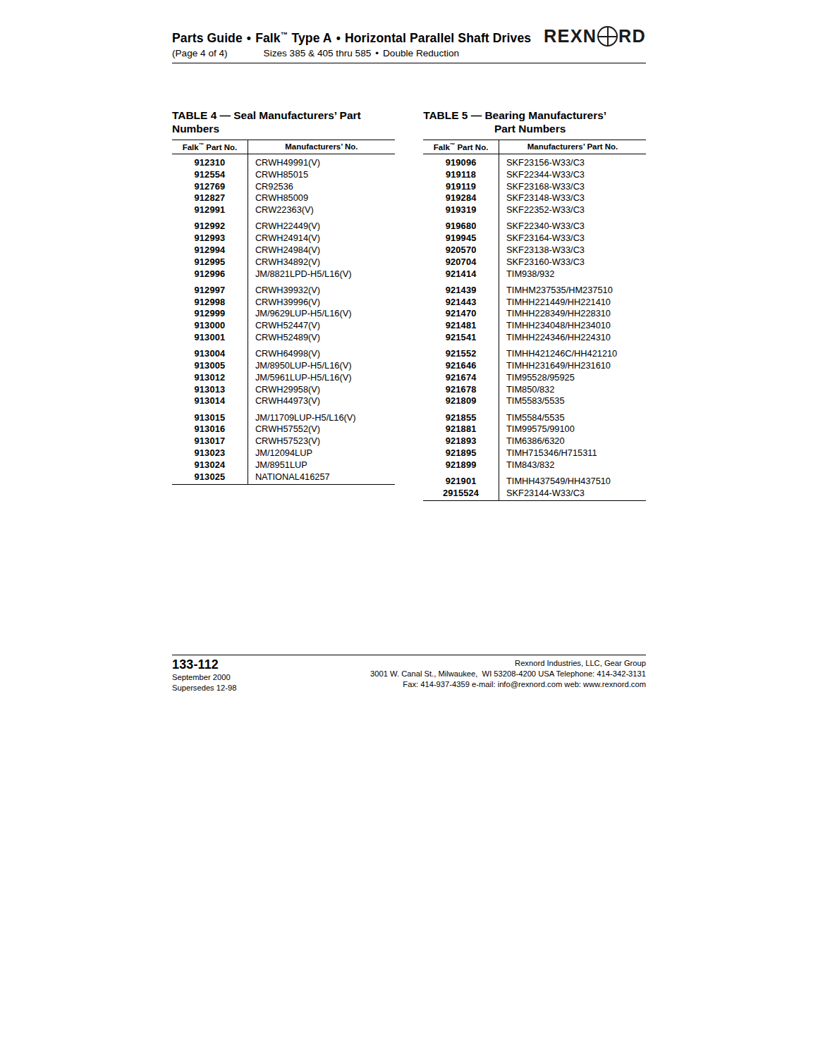REXN RD
Parts Guide•Falk™ Type A•Horizontal Parallel Shaft Drives
(Page 4 of 4) Sizes 385 & 405 thru 585•Double Reduction
TABLE 4 — Seal Manufacturers’ Part Numbers
| Falk ™ Part No. | Manufacturers’ No. |
| --- | --- |
| 912310 | CRWH49991(V) |
| 912554 | CRWH85015 |
| 912769 | CR92536 |
| 912827 | CRWH85009 |
| 912991 | CRW22363(V) |
| 912992 | CRWH22449(V) |
| 912993 | CRWH24914(V) |
| 912994 | CRWH24984(V) |
| 912995 | CRWH34892(V) |
| 912996 | JM/8821LPD-H5/L16(V) |
| 912997 | CRWH39932(V) |
| 912998 | CRWH39996(V) |
| 912999 | JM/9629LUP-H5/L16(V) |
| 913000 | CRWH52447(V) |
| 913001 | CRWH52489(V) |
| 913004 | CRWH64998(V) |
| 913005 | JM/8950LUP-H5/L16(V) |
| 913012 | JM/5961LUP-H5/L16(V) |
| 913013 | CRWH29958(V) |
| 913014 | CRWH44973(V) |
| 913015 | JM/11709LUP-H5/L16(V) |
| 913016 | CRWH57552(V) |
| 913017 | CRWH57523(V) |
| 913023 | JM/12094LUP |
| 913024 | JM/8951LUP |
| 913025 | NATIONAL416257 |
TABLE 5 — Bearing Manufacturers’Part Numbers
| Falk ™ Part No. | Manufacturers’ Part No. |
| --- | --- |
| 919096 | SKF23156-W33/C3 |
| 919118 | SKF22344-W33/C3 |
| 919119 | SKF23168-W33/C3 |
| 919284 | SKF23148-W33/C3 |
| 919319 | SKF22352-W33/C3 |
| 919680 | SKF22340-W33/C3 |
| 919945 | SKF23164-W33/C3 |
| 920570 | SKF23138-W33/C3 |
| 920704 | SKF23160-W33/C3 |
| 921414 | TIM938/932 |
| 921439 | TIMHM237535/HM237510 |
| 921443 | TIMHH221449/HH221410 |
| 921470 | TIMHH228349/HH228310 |
| 921481 | TIMHH234048/HH234010 |
| 921541 | TIMHH224346/HH224310 |
| 921552 | TIMHH421246C/HH421210 |
| 921646 | TIMHH231649/HH231610 |
| 921674 | TIM95528/95925 |
| 921678 | TIM850/832 |
| 921809 | TIM5583/5535 |
| 921855 | TIM5584/5535 |
| 921881 | TIM99575/99100 |
| 921893 | TIM6386/6320 |
| 921895 | TIMH715346/H715311 |
| 921899 | TIM843/832 |
| 921901 | TIMHH437549/HH437510 |
| 2915524 | SKF23144-W33/C3 |
133-112
September 2000
Supersedes 12-98
Rexnord Industries, LLC, Gear Group
3001 W. Canal St., Milwaukee, WI 53208-4200 USA Telephone: 414-342-3131
Fax: 414-937-4359 e-mail: info@rexnord.com web: www.rexnord.com